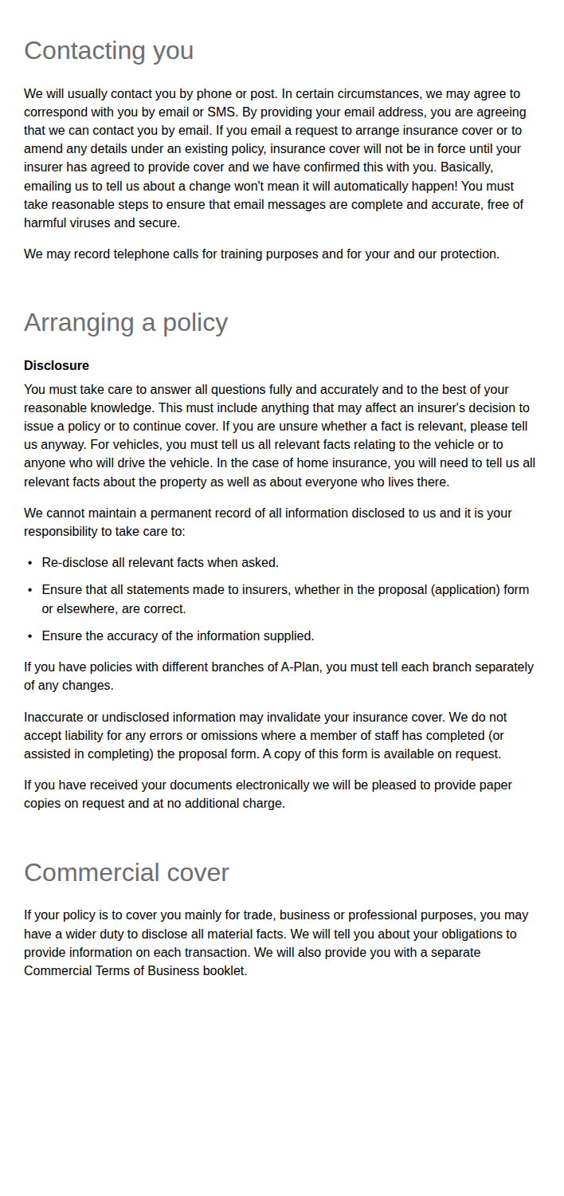Contacting you
We will usually contact you by phone or post. In certain circumstances, we may agree to correspond with you by email or SMS. By providing your email address, you are agreeing that we can contact you by email. If you email a request to arrange insurance cover or to amend any details under an existing policy, insurance cover will not be in force until your insurer has agreed to provide cover and we have confirmed this with you. Basically, emailing us to tell us about a change won't mean it will automatically happen! You must take reasonable steps to ensure that email messages are complete and accurate, free of harmful viruses and secure.
We may record telephone calls for training purposes and for your and our protection.
Arranging a policy
Disclosure
You must take care to answer all questions fully and accurately and to the best of your reasonable knowledge. This must include anything that may affect an insurer's decision to issue a policy or to continue cover. If you are unsure whether a fact is relevant, please tell us anyway. For vehicles, you must tell us all relevant facts relating to the vehicle or to anyone who will drive the vehicle. In the case of home insurance, you will need to tell us all relevant facts about the property as well as about everyone who lives there.
We cannot maintain a permanent record of all information disclosed to us and it is your responsibility to take care to:
Re-disclose all relevant facts when asked.
Ensure that all statements made to insurers, whether in the proposal (application) form or elsewhere, are correct.
Ensure the accuracy of the information supplied.
If you have policies with different branches of A-Plan, you must tell each branch separately of any changes.
Inaccurate or undisclosed information may invalidate your insurance cover. We do not accept liability for any errors or omissions where a member of staff has completed (or assisted in completing) the proposal form. A copy of this form is available on request.
If you have received your documents electronically we will be pleased to provide paper copies on request and at no additional charge.
Commercial cover
If your policy is to cover you mainly for trade, business or professional purposes, you may have a wider duty to disclose all material facts. We will tell you about your obligations to provide information on each transaction. We will also provide you with a separate Commercial Terms of Business booklet.